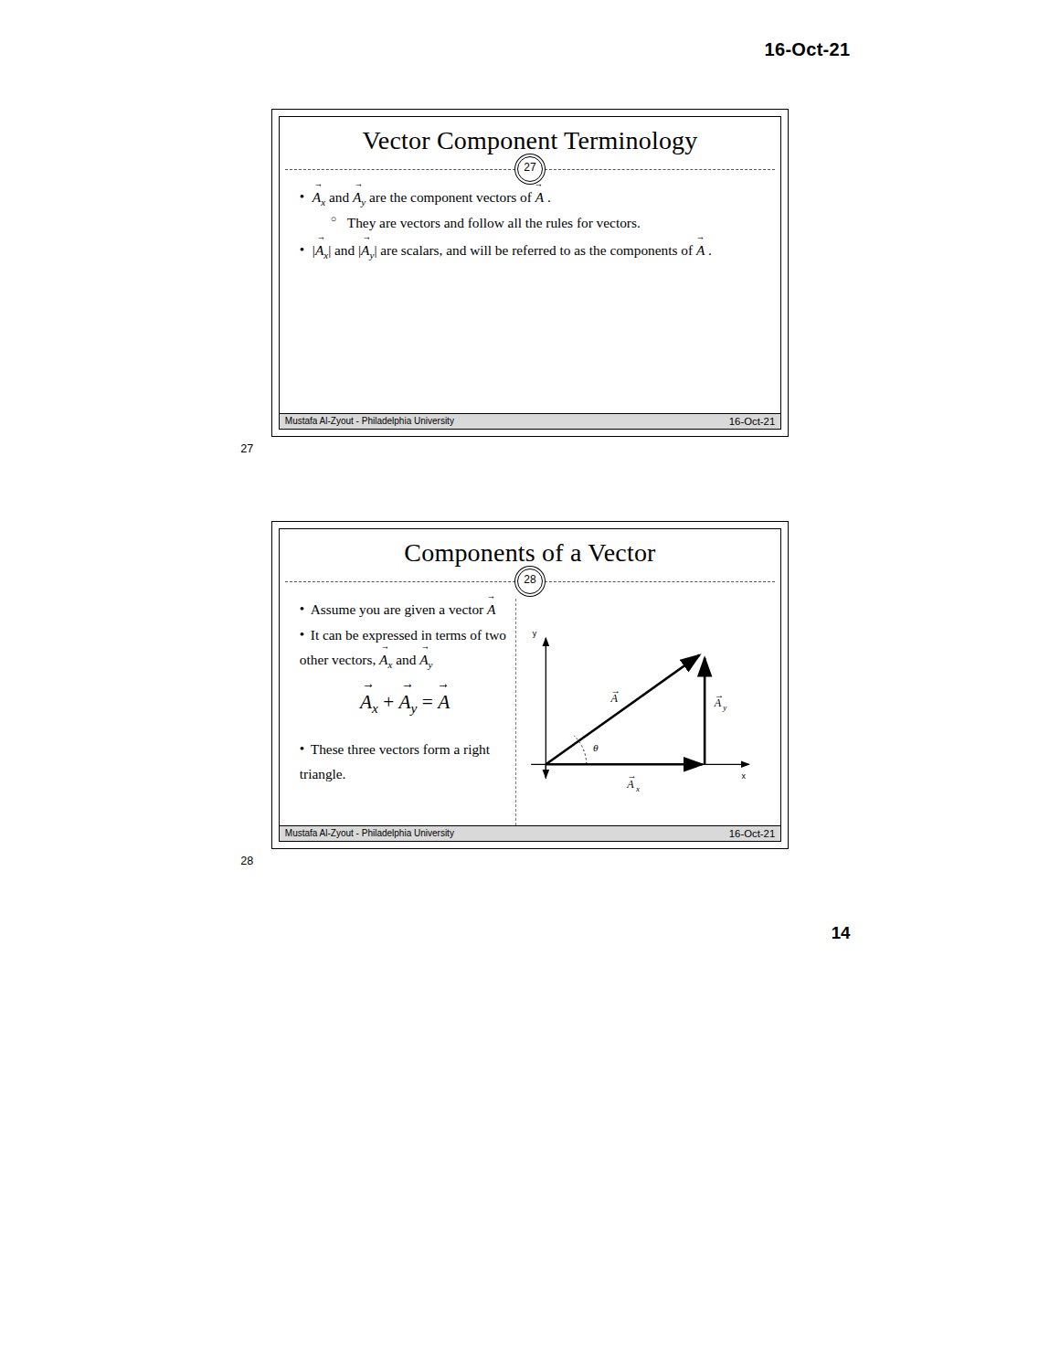16-Oct-21
Vector Component Terminology
27
Ax and Ay are the component vectors of A .
They are vectors and follow all the rules for vectors.
|Ax| and |Ay| are scalars, and will be referred to as the components of A .
Mustafa Al-Zyout - Philadelphia University 16-Oct-21
27
Components of a Vector
28
Assume you are given a vector A
It can be expressed in terms of two
other vectors, Ax and Ay
Ax + Ay = A
These three vectors form a right
triangle.
y x A → A y → A x → θ
Mustafa Al-Zyout - Philadelphia University 16-Oct-21
28
14